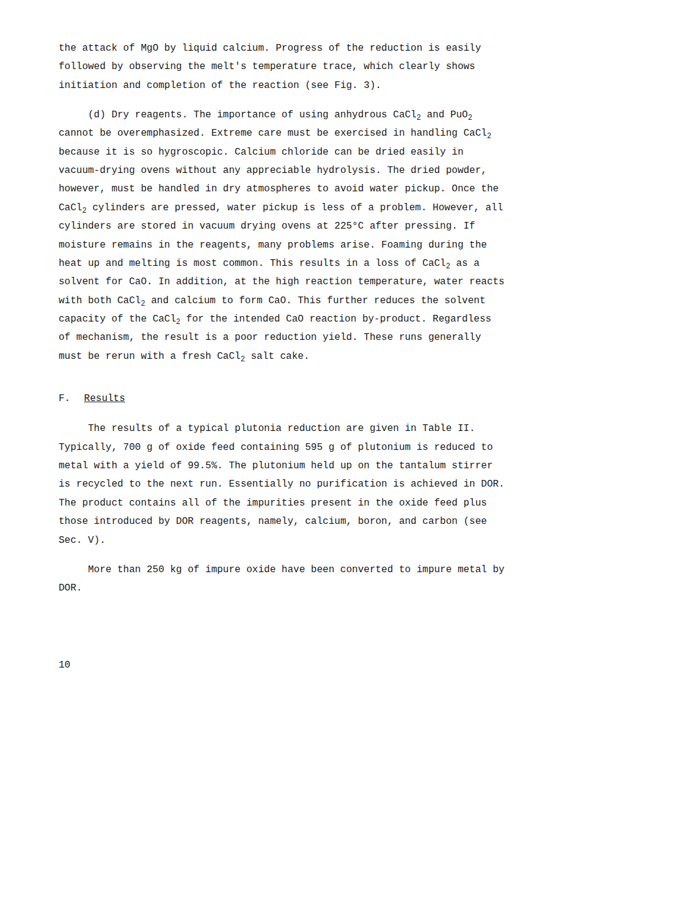the attack of MgO by liquid calcium. Progress of the reduction is easily followed by observing the melt's temperature trace, which clearly shows initiation and completion of the reaction (see Fig. 3).
(d) Dry reagents. The importance of using anhydrous CaCl2 and PuO2 cannot be overemphasized. Extreme care must be exercised in handling CaCl2 because it is so hygroscopic. Calcium chloride can be dried easily in vacuum-drying ovens without any appreciable hydrolysis. The dried powder, however, must be handled in dry atmospheres to avoid water pickup. Once the CaCl2 cylinders are pressed, water pickup is less of a problem. However, all cylinders are stored in vacuum drying ovens at 225°C after pressing. If moisture remains in the reagents, many problems arise. Foaming during the heat up and melting is most common. This results in a loss of CaCl2 as a solvent for CaO. In addition, at the high reaction temperature, water reacts with both CaCl2 and calcium to form CaO. This further reduces the solvent capacity of the CaCl2 for the intended CaO reaction by-product. Regardless of mechanism, the result is a poor reduction yield. These runs generally must be rerun with a fresh CaCl2 salt cake.
F. Results
The results of a typical plutonia reduction are given in Table II. Typically, 700 g of oxide feed containing 595 g of plutonium is reduced to metal with a yield of 99.5%. The plutonium held up on the tantalum stirrer is recycled to the next run. Essentially no purification is achieved in DOR. The product contains all of the impurities present in the oxide feed plus those introduced by DOR reagents, namely, calcium, boron, and carbon (see Sec. V).
More than 250 kg of impure oxide have been converted to impure metal by DOR.
10